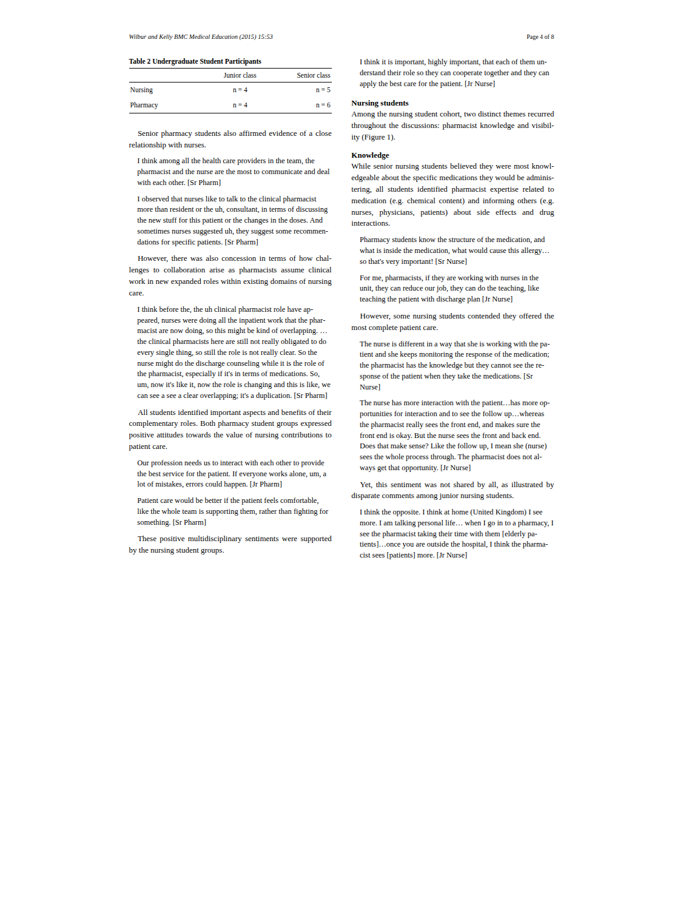Wilbur and Kelly BMC Medical Education (2015) 15:53
Page 4 of 8
Table 2 Undergraduate Student Participants
| | Junior class | Senior class |
| --- | --- | --- |
| Nursing | n = 4 | n = 5 |
| Pharmacy | n = 4 | n = 6 |
Senior pharmacy students also affirmed evidence of a close relationship with nurses.
I think among all the health care providers in the team, the pharmacist and the nurse are the most to communicate and deal with each other. [Sr Pharm]
I observed that nurses like to talk to the clinical pharmacist more than resident or the uh, consultant, in terms of discussing the new stuff for this patient or the changes in the doses. And sometimes nurses suggested uh, they suggest some recommendations for specific patients. [Sr Pharm]
However, there was also concession in terms of how challenges to collaboration arise as pharmacists assume clinical work in new expanded roles within existing domains of nursing care.
I think before the, the uh clinical pharmacist role have appeared, nurses were doing all the inpatient work that the pharmacist are now doing, so this might be kind of overlapping. … the clinical pharmacists here are still not really obligated to do every single thing, so still the role is not really clear. So the nurse might do the discharge counseling while it is the role of the pharmacist, especially if it's in terms of medications. So, um, now it's like it, now the role is changing and this is like, we can see a see a clear overlapping; it's a duplication. [Sr Pharm]
All students identified important aspects and benefits of their complementary roles. Both pharmacy student groups expressed positive attitudes towards the value of nursing contributions to patient care.
Our profession needs us to interact with each other to provide the best service for the patient. If everyone works alone, um, a lot of mistakes, errors could happen. [Jr Pharm]
Patient care would be better if the patient feels comfortable, like the whole team is supporting them, rather than fighting for something. [Sr Pharm]
These positive multidisciplinary sentiments were supported by the nursing student groups.
I think it is important, highly important, that each of them understand their role so they can cooperate together and they can apply the best care for the patient. [Jr Nurse]
Nursing students
Among the nursing student cohort, two distinct themes recurred throughout the discussions: pharmacist knowledge and visibility (Figure 1).
Knowledge
While senior nursing students believed they were most knowledgeable about the specific medications they would be administering, all students identified pharmacist expertise related to medication (e.g. chemical content) and informing others (e.g. nurses, physicians, patients) about side effects and drug interactions.
Pharmacy students know the structure of the medication, and what is inside the medication, what would cause this allergy… so that's very important! [Sr Nurse]
For me, pharmacists, if they are working with nurses in the unit, they can reduce our job, they can do the teaching, like teaching the patient with discharge plan [Jr Nurse]
However, some nursing students contended they offered the most complete patient care.
The nurse is different in a way that she is working with the patient and she keeps monitoring the response of the medication; the pharmacist has the knowledge but they cannot see the response of the patient when they take the medications. [Sr Nurse]
The nurse has more interaction with the patient…has more opportunities for interaction and to see the follow up…whereas the pharmacist really sees the front end, and makes sure the front end is okay. But the nurse sees the front and back end. Does that make sense? Like the follow up, I mean she (nurse) sees the whole process through. The pharmacist does not always get that opportunity. [Jr Nurse]
Yet, this sentiment was not shared by all, as illustrated by disparate comments among junior nursing students.
I think the opposite. I think at home (United Kingdom) I see more. I am talking personal life… when I go in to a pharmacy, I see the pharmacist taking their time with them [elderly patients]…once you are outside the hospital, I think the pharmacist sees [patients] more. [Jr Nurse]